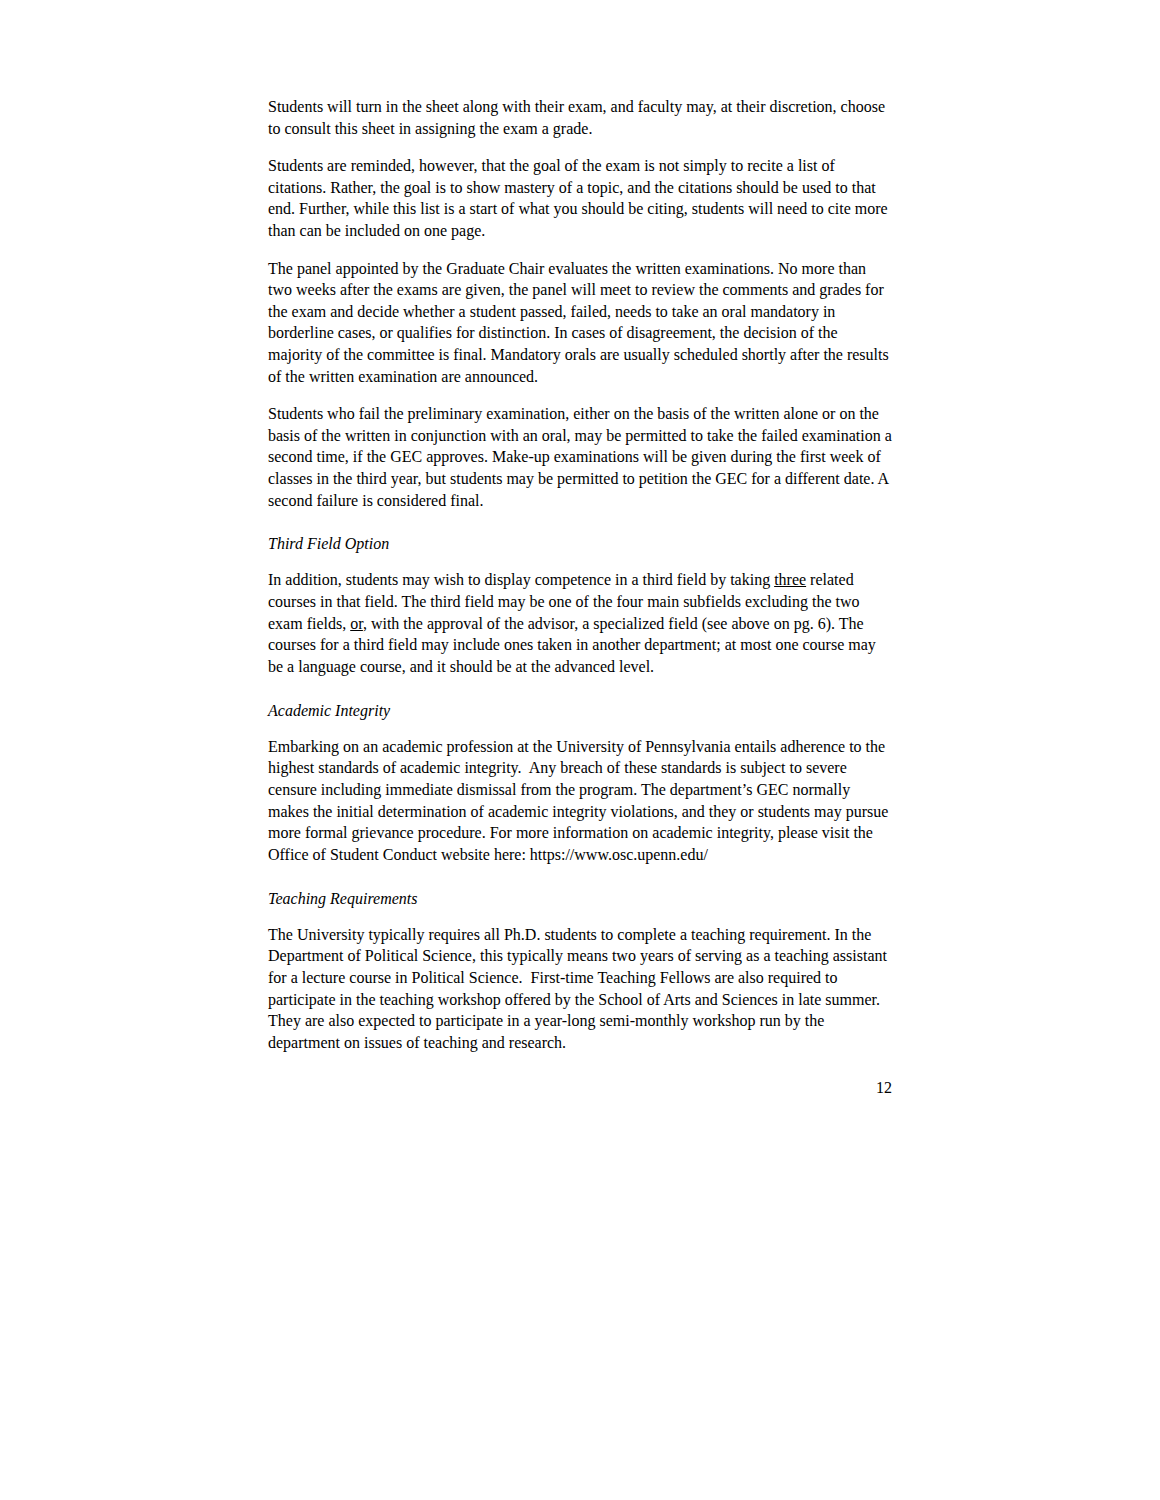Students will turn in the sheet along with their exam, and faculty may, at their discretion, choose to consult this sheet in assigning the exam a grade.
Students are reminded, however, that the goal of the exam is not simply to recite a list of citations. Rather, the goal is to show mastery of a topic, and the citations should be used to that end. Further, while this list is a start of what you should be citing, students will need to cite more than can be included on one page.
The panel appointed by the Graduate Chair evaluates the written examinations. No more than two weeks after the exams are given, the panel will meet to review the comments and grades for the exam and decide whether a student passed, failed, needs to take an oral mandatory in borderline cases, or qualifies for distinction. In cases of disagreement, the decision of the majority of the committee is final. Mandatory orals are usually scheduled shortly after the results of the written examination are announced.
Students who fail the preliminary examination, either on the basis of the written alone or on the basis of the written in conjunction with an oral, may be permitted to take the failed examination a second time, if the GEC approves. Make-up examinations will be given during the first week of classes in the third year, but students may be permitted to petition the GEC for a different date. A second failure is considered final.
Third Field Option
In addition, students may wish to display competence in a third field by taking three related courses in that field. The third field may be one of the four main subfields excluding the two exam fields, or, with the approval of the advisor, a specialized field (see above on pg. 6). The courses for a third field may include ones taken in another department; at most one course may be a language course, and it should be at the advanced level.
Academic Integrity
Embarking on an academic profession at the University of Pennsylvania entails adherence to the highest standards of academic integrity. Any breach of these standards is subject to severe censure including immediate dismissal from the program. The department’s GEC normally makes the initial determination of academic integrity violations, and they or students may pursue more formal grievance procedure. For more information on academic integrity, please visit the Office of Student Conduct website here: https://www.osc.upenn.edu/
Teaching Requirements
The University typically requires all Ph.D. students to complete a teaching requirement. In the Department of Political Science, this typically means two years of serving as a teaching assistant for a lecture course in Political Science. First-time Teaching Fellows are also required to participate in the teaching workshop offered by the School of Arts and Sciences in late summer. They are also expected to participate in a year-long semi-monthly workshop run by the department on issues of teaching and research.
12